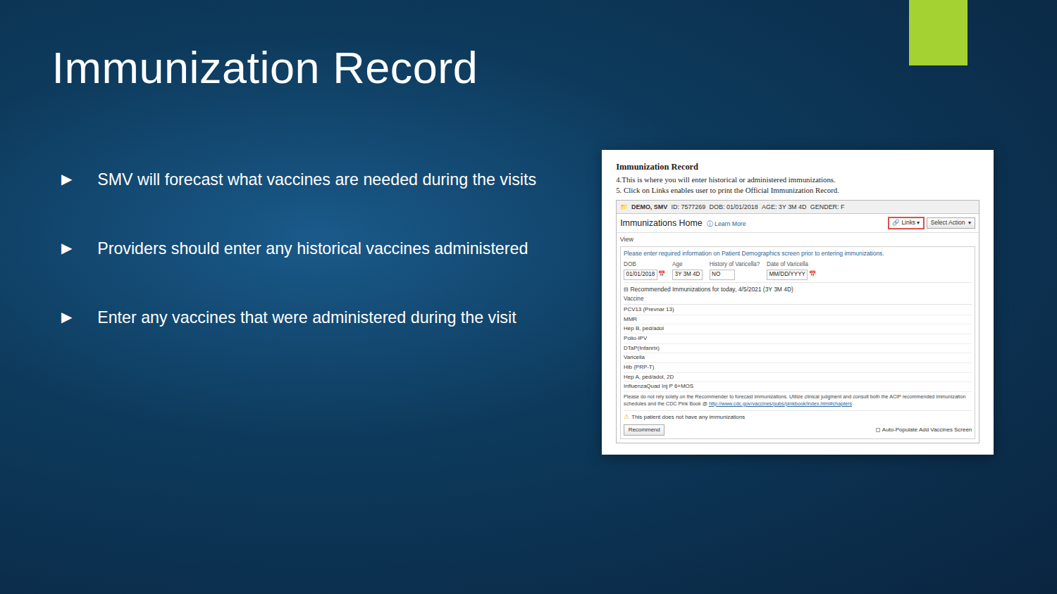Immunization Record
SMV will forecast what vaccines are needed during the visits
Providers should enter any historical vaccines administered
Enter any vaccines that were administered during the visit
Immunization Record
4.This is where you will enter historical or administered immunizations.
5. Click on Links enables user to print the Official Immunization Record.
📁 DEMO, SMV ID: 7577269 DOB: 01/01/2018 AGE: 3Y 3M 4D GENDER: F
Immunizations Home ⓘ Learn More
🔗 Links ▾ Select Action ▾
View
Please enter required information on Patient Demographics screen prior to entering immunizations.
DOB 01/01/2018📅
Age 3Y 3M 4D
History of Varicella? NO
Date of Varicella MM/DD/YYYY📅
⊟ Recommended Immunizations for today, 4/5/2021 (3Y 3M 4D)
Vaccine
PCV13 (Prevnar 13)
MMR
Hep B, ped/adol
Polio-IPV
DTaP(Infanrix)
Varicella
Hib (PRP-T)
Hep A, ped/adol, 2D
InfluenzaQuad Inj P 6+MOS
Please do not rely solely on the Recommender to forecast immunizations. Utilize clinical judgment and consult both the ACIP recommended immunization schedules and the CDC Pink Book @ http://www.cdc.gov/vaccines/pubs/pinkbook/index.html#chapters
⚠ This patient does not have any immunizations
Recommend Auto-Populate Add Vaccines Screen